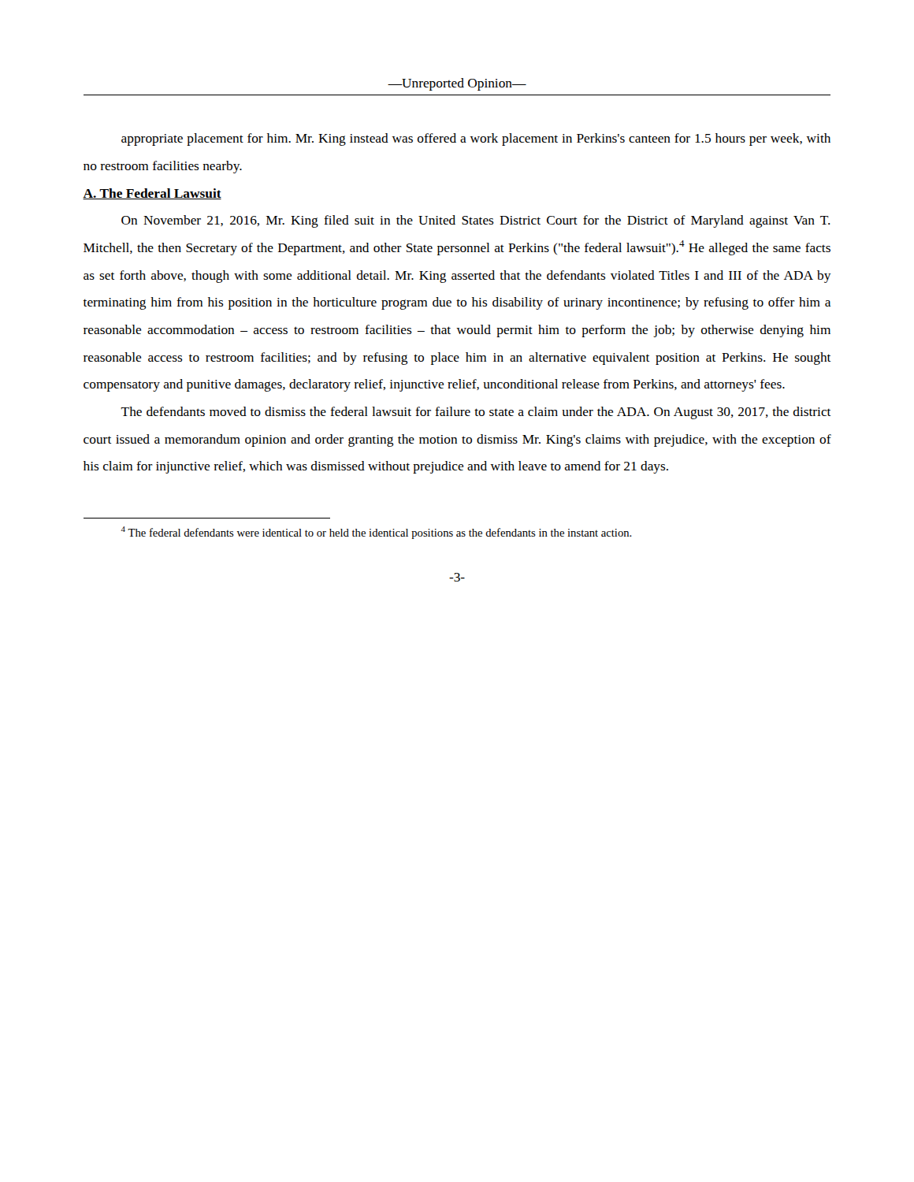—Unreported Opinion—
appropriate placement for him. Mr. King instead was offered a work placement in Perkins's canteen for 1.5 hours per week, with no restroom facilities nearby.
A. The Federal Lawsuit
On November 21, 2016, Mr. King filed suit in the United States District Court for the District of Maryland against Van T. Mitchell, the then Secretary of the Department, and other State personnel at Perkins ("the federal lawsuit").4 He alleged the same facts as set forth above, though with some additional detail. Mr. King asserted that the defendants violated Titles I and III of the ADA by terminating him from his position in the horticulture program due to his disability of urinary incontinence; by refusing to offer him a reasonable accommodation – access to restroom facilities – that would permit him to perform the job; by otherwise denying him reasonable access to restroom facilities; and by refusing to place him in an alternative equivalent position at Perkins. He sought compensatory and punitive damages, declaratory relief, injunctive relief, unconditional release from Perkins, and attorneys' fees.
The defendants moved to dismiss the federal lawsuit for failure to state a claim under the ADA. On August 30, 2017, the district court issued a memorandum opinion and order granting the motion to dismiss Mr. King's claims with prejudice, with the exception of his claim for injunctive relief, which was dismissed without prejudice and with leave to amend for 21 days.
4 The federal defendants were identical to or held the identical positions as the defendants in the instant action.
-3-